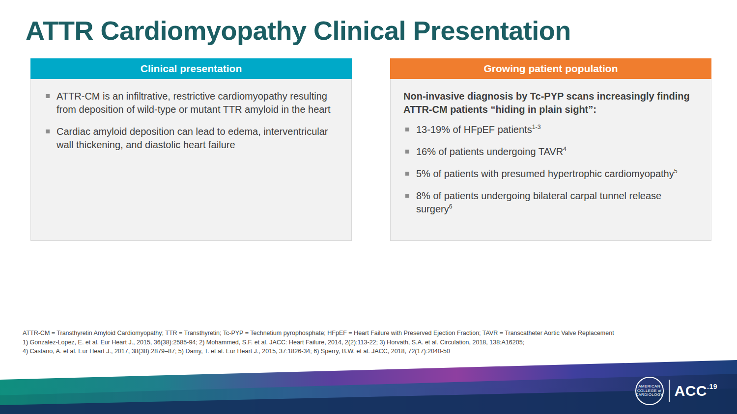ATTR Cardiomyopathy Clinical Presentation
Clinical presentation
ATTR-CM is an infiltrative, restrictive cardiomyopathy resulting from deposition of wild-type or mutant TTR amyloid in the heart
Cardiac amyloid deposition can lead to edema, interventricular wall thickening, and diastolic heart failure
Growing patient population
Non-invasive diagnosis by Tc-PYP scans increasingly finding ATTR-CM patients “hiding in plain sight”:
13-19% of HFpEF patients1-3
16% of patients undergoing TAVR4
5% of patients with presumed hypertrophic cardiomyopathy5
8% of patients undergoing bilateral carpal tunnel release surgery6
ATTR-CM = Transthyretin Amyloid Cardiomyopathy; TTR = Transthyretin; Tc-PYP = Technetium pyrophosphate; HFpEF = Heart Failure with Preserved Ejection Fraction; TAVR = Transcatheter Aortic Valve Replacement
1) Gonzalez-Lopez, E. et al. Eur Heart J., 2015, 36(38):2585-94; 2) Mohammed, S.F. et al. JACC: Heart Failure, 2014, 2(2):113-22; 3) Horvath, S.A. et al. Circulation, 2018, 138:A16205;
4) Castano, A. et al. Eur Heart J., 2017, 38(38):2879–87; 5) Damy, T. et al. Eur Heart J., 2015, 37:1826-34; 6) Sperry, B.W. et al. JACC, 2018, 72(17):2040-50
AMERICAN
COLLEGE of
CARDIOLOGY
ACC.19